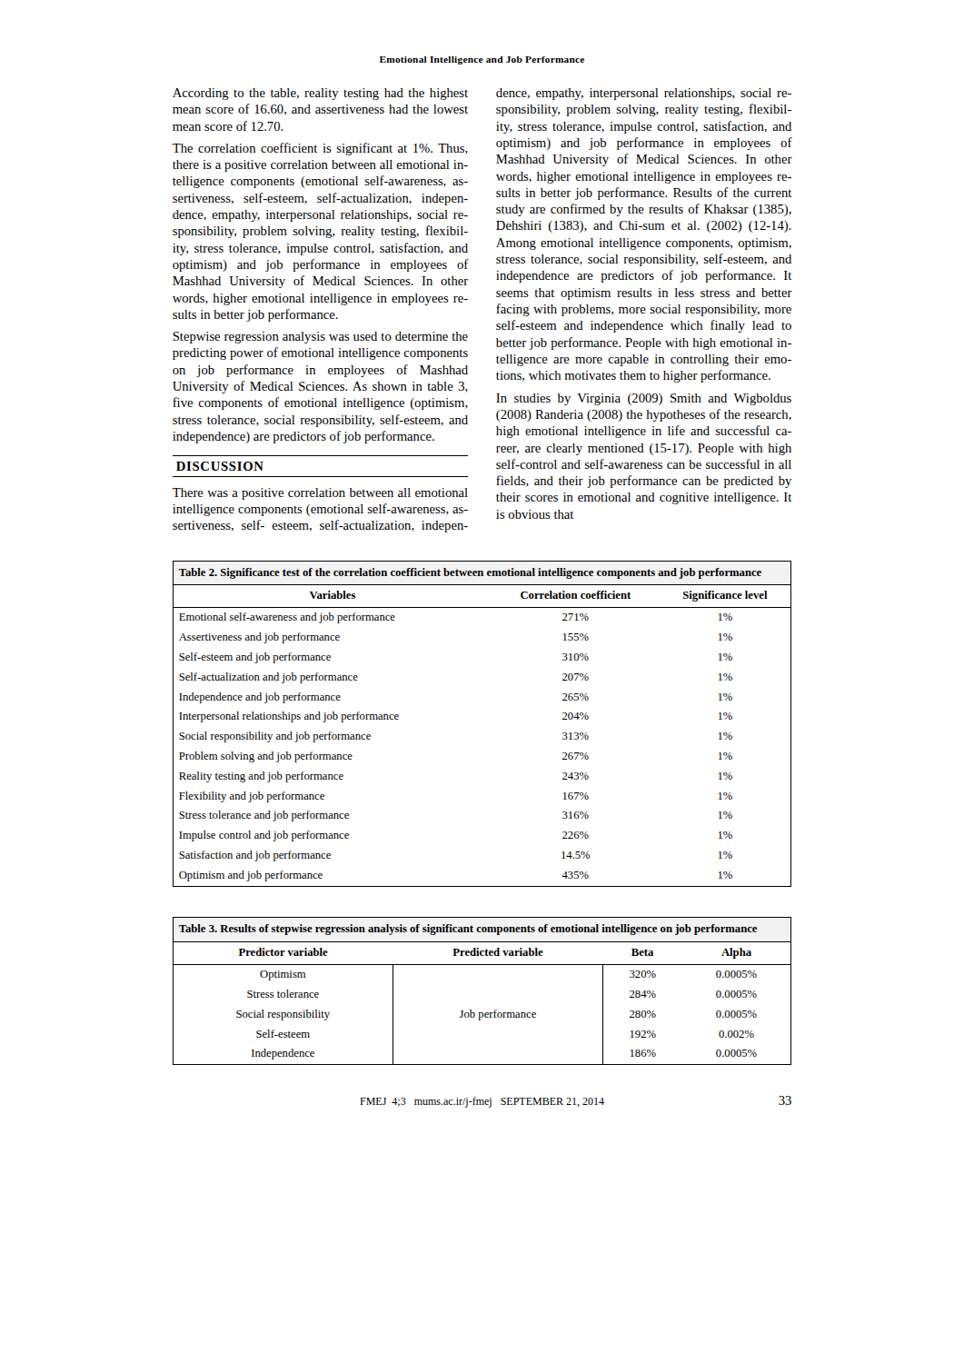Emotional Intelligence and Job Performance
According to the table, reality testing had the highest mean score of 16.60, and assertiveness had the lowest mean score of 12.70.
The correlation coefficient is significant at 1%. Thus, there is a positive correlation between all emotional intelligence components (emotional self-awareness, assertiveness, self-esteem, self-actualization, independence, empathy, interpersonal relationships, social responsibility, problem solving, reality testing, flexibility, stress tolerance, impulse control, satisfaction, and optimism) and job performance in employees of Mashhad University of Medical Sciences. In other words, higher emotional intelligence in employees results in better job performance.
Stepwise regression analysis was used to determine the predicting power of emotional intelligence components on job performance in employees of Mashhad University of Medical Sciences. As shown in table 3, five components of emotional intelligence (optimism, stress tolerance, social responsibility, self-esteem, and independence) are predictors of job performance.
DISCUSSION
There was a positive correlation between all emotional intelligence components (emotional self-awareness, assertiveness, self- esteem, self-actualization, independence, empathy, interpersonal relationships, social responsibility, problem solving, reality testing, flexibility, stress tolerance, impulse control, satisfaction, and optimism) and job performance in employees of Mashhad University of Medical Sciences. In other words, higher emotional intelligence in employees results in better job performance. Results of the current study are confirmed by the results of Khaksar (1385), Dehshiri (1383), and Chi-sum et al. (2002) (12-14). Among emotional intelligence components, optimism, stress tolerance, social responsibility, self-esteem, and independence are predictors of job performance. It seems that optimism results in less stress and better facing with problems, more social responsibility, more self-esteem and independence which finally lead to better job performance. People with high emotional intelligence are more capable in controlling their emotions, which motivates them to higher performance.
In studies by Virginia (2009) Smith and Wigboldus (2008) Randeria (2008) the hypotheses of the research, high emotional intelligence in life and successful career, are clearly mentioned (15-17). People with high self-control and self-awareness can be successful in all fields, and their job performance can be predicted by their scores in emotional and cognitive intelligence. It is obvious that
Table 2. Significance test of the correlation coefficient between emotional intelligence components and job performance
| Variables | Correlation coefficient | Significance level |
| --- | --- | --- |
| Emotional self-awareness and job performance | 271% | 1% |
| Assertiveness and job performance | 155% | 1% |
| Self-esteem and job performance | 310% | 1% |
| Self-actualization and job performance | 207% | 1% |
| Independence and job performance | 265% | 1% |
| Interpersonal relationships and job performance | 204% | 1% |
| Social responsibility and job performance | 313% | 1% |
| Problem solving and job performance | 267% | 1% |
| Reality testing and job performance | 243% | 1% |
| Flexibility and job performance | 167% | 1% |
| Stress tolerance and job performance | 316% | 1% |
| Impulse control and job performance | 226% | 1% |
| Satisfaction and job performance | 14.5% | 1% |
| Optimism and job performance | 435% | 1% |
Table 3. Results of stepwise regression analysis of significant components of emotional intelligence on job performance
| Predictor variable | Predicted variable | Beta | Alpha |
| --- | --- | --- | --- |
| Optimism | Job performance | 320% | 0.0005% |
| Stress tolerance | 284% | 0.0005% |
| Social responsibility | 280% | 0.0005% |
| Self-esteem | 192% | 0.002% |
| Independence | 186% | 0.0005% |
FMEJ 4;3 mums.ac.ir/j-fmej SEPTEMBER 21, 2014
33